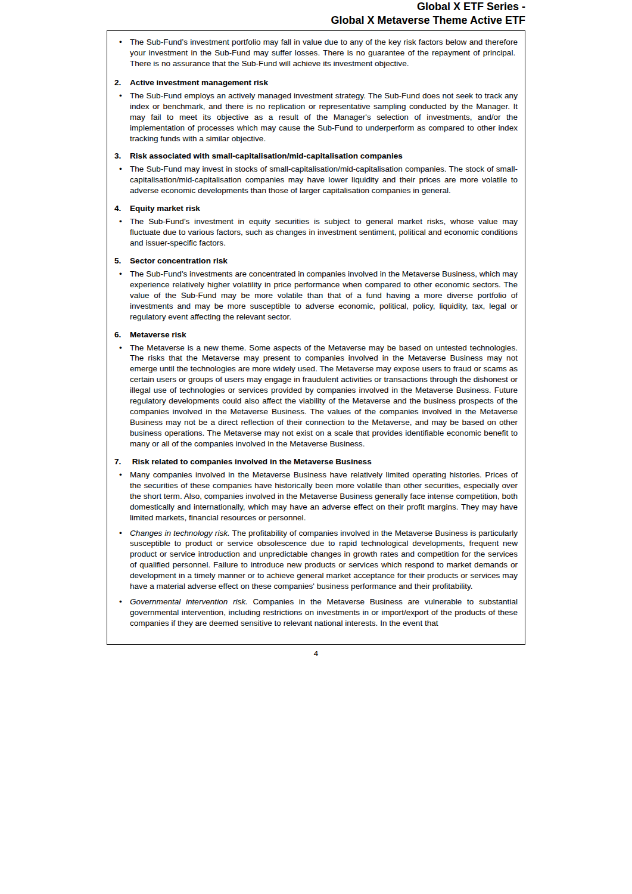Global X ETF Series -
Global X Metaverse Theme Active ETF
The Sub-Fund’s investment portfolio may fall in value due to any of the key risk factors below and therefore your investment in the Sub-Fund may suffer losses. There is no guarantee of the repayment of principal. There is no assurance that the Sub-Fund will achieve its investment objective.
2. Active investment management risk
The Sub-Fund employs an actively managed investment strategy. The Sub-Fund does not seek to track any index or benchmark, and there is no replication or representative sampling conducted by the Manager. It may fail to meet its objective as a result of the Manager's selection of investments, and/or the implementation of processes which may cause the Sub-Fund to underperform as compared to other index tracking funds with a similar objective.
3. Risk associated with small-capitalisation/mid-capitalisation companies
The Sub-Fund may invest in stocks of small-capitalisation/mid-capitalisation companies. The stock of small-capitalisation/mid-capitalisation companies may have lower liquidity and their prices are more volatile to adverse economic developments than those of larger capitalisation companies in general.
4. Equity market risk
The Sub-Fund’s investment in equity securities is subject to general market risks, whose value may fluctuate due to various factors, such as changes in investment sentiment, political and economic conditions and issuer-specific factors.
5. Sector concentration risk
The Sub-Fund's investments are concentrated in companies involved in the Metaverse Business, which may experience relatively higher volatility in price performance when compared to other economic sectors. The value of the Sub-Fund may be more volatile than that of a fund having a more diverse portfolio of investments and may be more susceptible to adverse economic, political, policy, liquidity, tax, legal or regulatory event affecting the relevant sector.
6. Metaverse risk
The Metaverse is a new theme. Some aspects of the Metaverse may be based on untested technologies. The risks that the Metaverse may present to companies involved in the Metaverse Business may not emerge until the technologies are more widely used. The Metaverse may expose users to fraud or scams as certain users or groups of users may engage in fraudulent activities or transactions through the dishonest or illegal use of technologies or services provided by companies involved in the Metaverse Business. Future regulatory developments could also affect the viability of the Metaverse and the business prospects of the companies involved in the Metaverse Business. The values of the companies involved in the Metaverse Business may not be a direct reflection of their connection to the Metaverse, and may be based on other business operations. The Metaverse may not exist on a scale that provides identifiable economic benefit to many or all of the companies involved in the Metaverse Business.
7. Risk related to companies involved in the Metaverse Business
Many companies involved in the Metaverse Business have relatively limited operating histories. Prices of the securities of these companies have historically been more volatile than other securities, especially over the short term. Also, companies involved in the Metaverse Business generally face intense competition, both domestically and internationally, which may have an adverse effect on their profit margins. They may have limited markets, financial resources or personnel.
Changes in technology risk. The profitability of companies involved in the Metaverse Business is particularly susceptible to product or service obsolescence due to rapid technological developments, frequent new product or service introduction and unpredictable changes in growth rates and competition for the services of qualified personnel. Failure to introduce new products or services which respond to market demands or development in a timely manner or to achieve general market acceptance for their products or services may have a material adverse effect on these companies' business performance and their profitability.
Governmental intervention risk. Companies in the Metaverse Business are vulnerable to substantial governmental intervention, including restrictions on investments in or import/export of the products of these companies if they are deemed sensitive to relevant national interests. In the event that
4